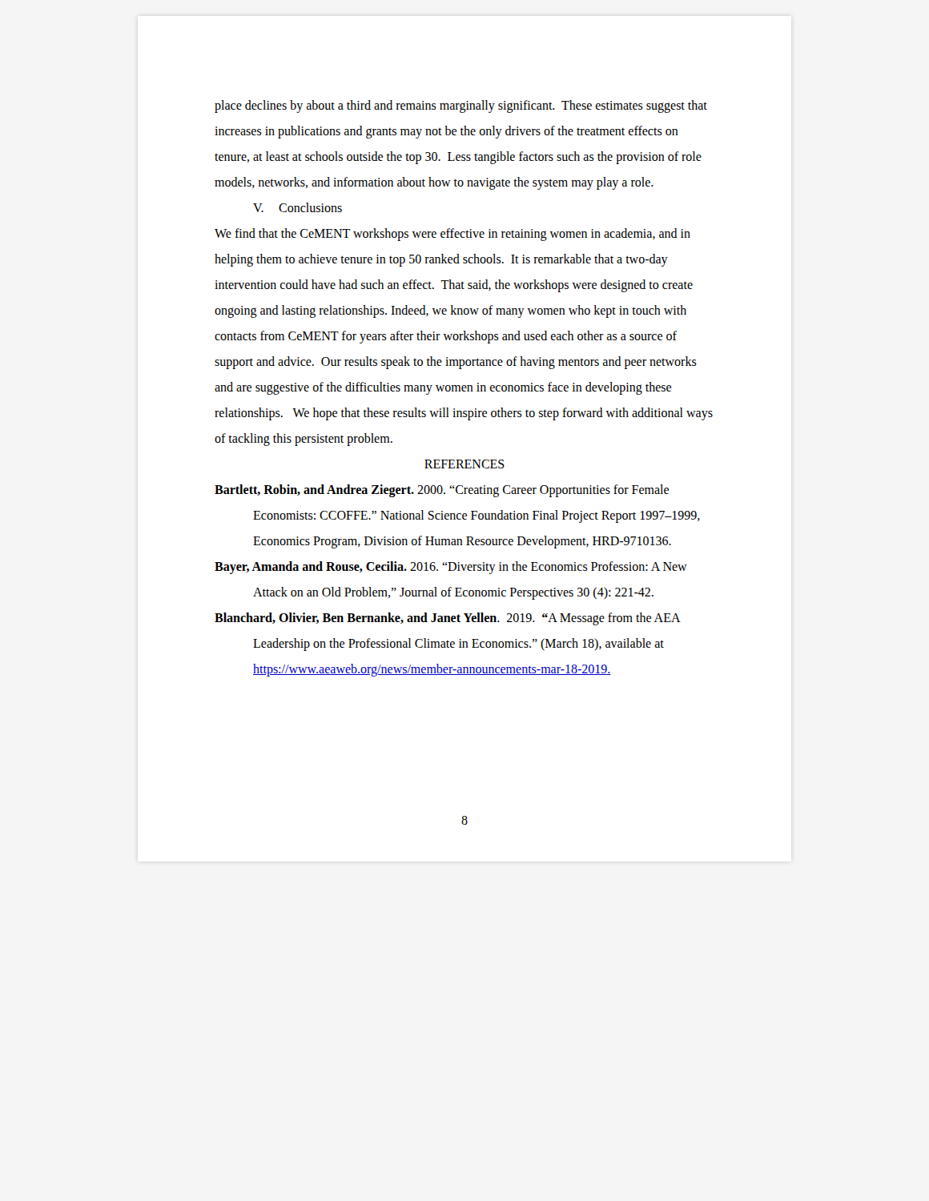place declines by about a third and remains marginally significant. These estimates suggest that increases in publications and grants may not be the only drivers of the treatment effects on tenure, at least at schools outside the top 30. Less tangible factors such as the provision of role models, networks, and information about how to navigate the system may play a role.
V. Conclusions
We find that the CeMENT workshops were effective in retaining women in academia, and in helping them to achieve tenure in top 50 ranked schools. It is remarkable that a two-day intervention could have had such an effect. That said, the workshops were designed to create ongoing and lasting relationships. Indeed, we know of many women who kept in touch with contacts from CeMENT for years after their workshops and used each other as a source of support and advice. Our results speak to the importance of having mentors and peer networks and are suggestive of the difficulties many women in economics face in developing these relationships. We hope that these results will inspire others to step forward with additional ways of tackling this persistent problem.
REFERENCES
Bartlett, Robin, and Andrea Ziegert. 2000. “Creating Career Opportunities for Female Economists: CCOFFE.” National Science Foundation Final Project Report 1997–1999, Economics Program, Division of Human Resource Development, HRD-9710136.
Bayer, Amanda and Rouse, Cecilia. 2016. “Diversity in the Economics Profession: A New Attack on an Old Problem,” Journal of Economic Perspectives 30 (4): 221-42.
Blanchard, Olivier, Ben Bernanke, and Janet Yellen. 2019. “A Message from the AEA Leadership on the Professional Climate in Economics.” (March 18), available at https://www.aeaweb.org/news/member-announcements-mar-18-2019.
8